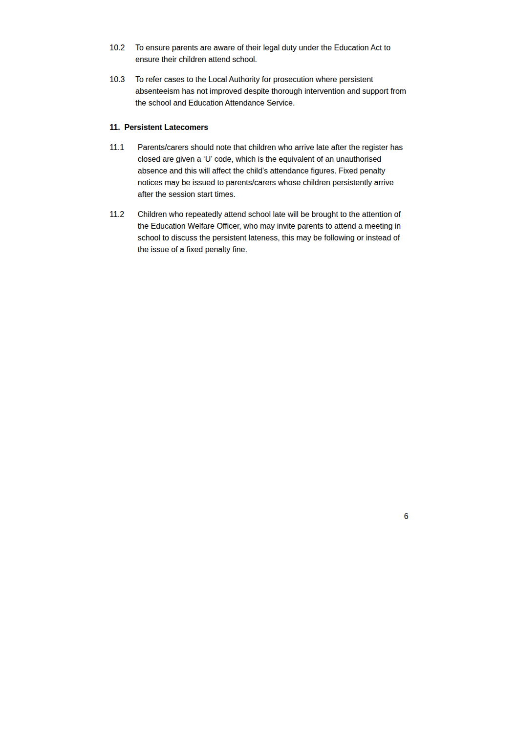10.2
To ensure parents are aware of their legal duty under the Education Act to ensure their children attend school.
10.3
To refer cases to the Local Authority for prosecution where persistent absenteeism has not improved despite thorough intervention and support from the school and Education Attendance Service.
11. Persistent Latecomers
11.1
Parents/carers should note that children who arrive late after the register has closed are given a ‘U’ code, which is the equivalent of an unauthorised absence and this will affect the child’s attendance figures. Fixed penalty notices may be issued to parents/carers whose children persistently arrive after the session start times.
11.2
Children who repeatedly attend school late will be brought to the attention of the Education Welfare Officer, who may invite parents to attend a meeting in school to discuss the persistent lateness, this may be following or instead of the issue of a fixed penalty fine.
6